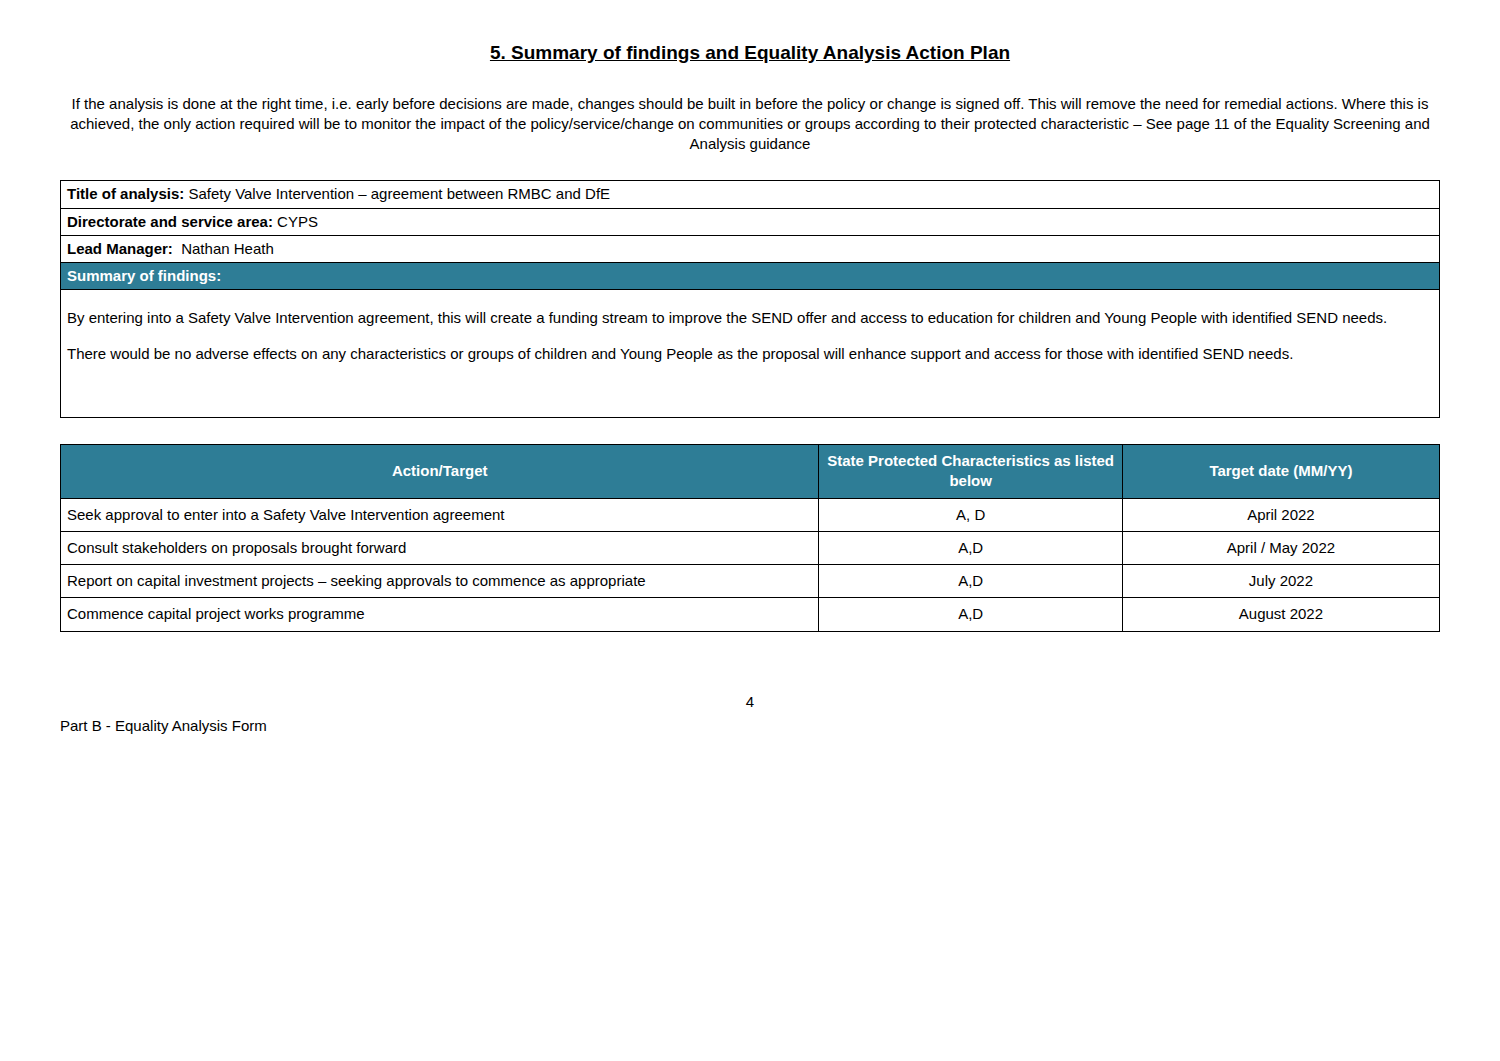5. Summary of findings and Equality Analysis Action Plan
If the analysis is done at the right time, i.e. early before decisions are made, changes should be built in before the policy or change is signed off. This will remove the need for remedial actions. Where this is achieved, the only action required will be to monitor the impact of the policy/service/change on communities or groups according to their protected characteristic – See page 11 of the Equality Screening and Analysis guidance
| Title of analysis: Safety Valve Intervention – agreement between RMBC and DfE |
| Directorate and service area: CYPS |
| Lead Manager: Nathan Heath |
| Summary of findings: |
| By entering into a Safety Valve Intervention agreement, this will create a funding stream to improve the SEND offer and access to education for children and Young People with identified SEND needs. There would be no adverse effects on any characteristics or groups of children and Young People as the proposal will enhance support and access for those with identified SEND needs. |
| Action/Target | State Protected Characteristics as listed below | Target date (MM/YY) |
| --- | --- | --- |
| Seek approval to enter into a Safety Valve Intervention agreement | A, D | April 2022 |
| Consult stakeholders on proposals brought forward | A,D | April / May 2022 |
| Report on capital investment projects – seeking approvals to commence as appropriate | A,D | July 2022 |
| Commence capital project works programme | A,D | August 2022 |
4
Part B - Equality Analysis Form